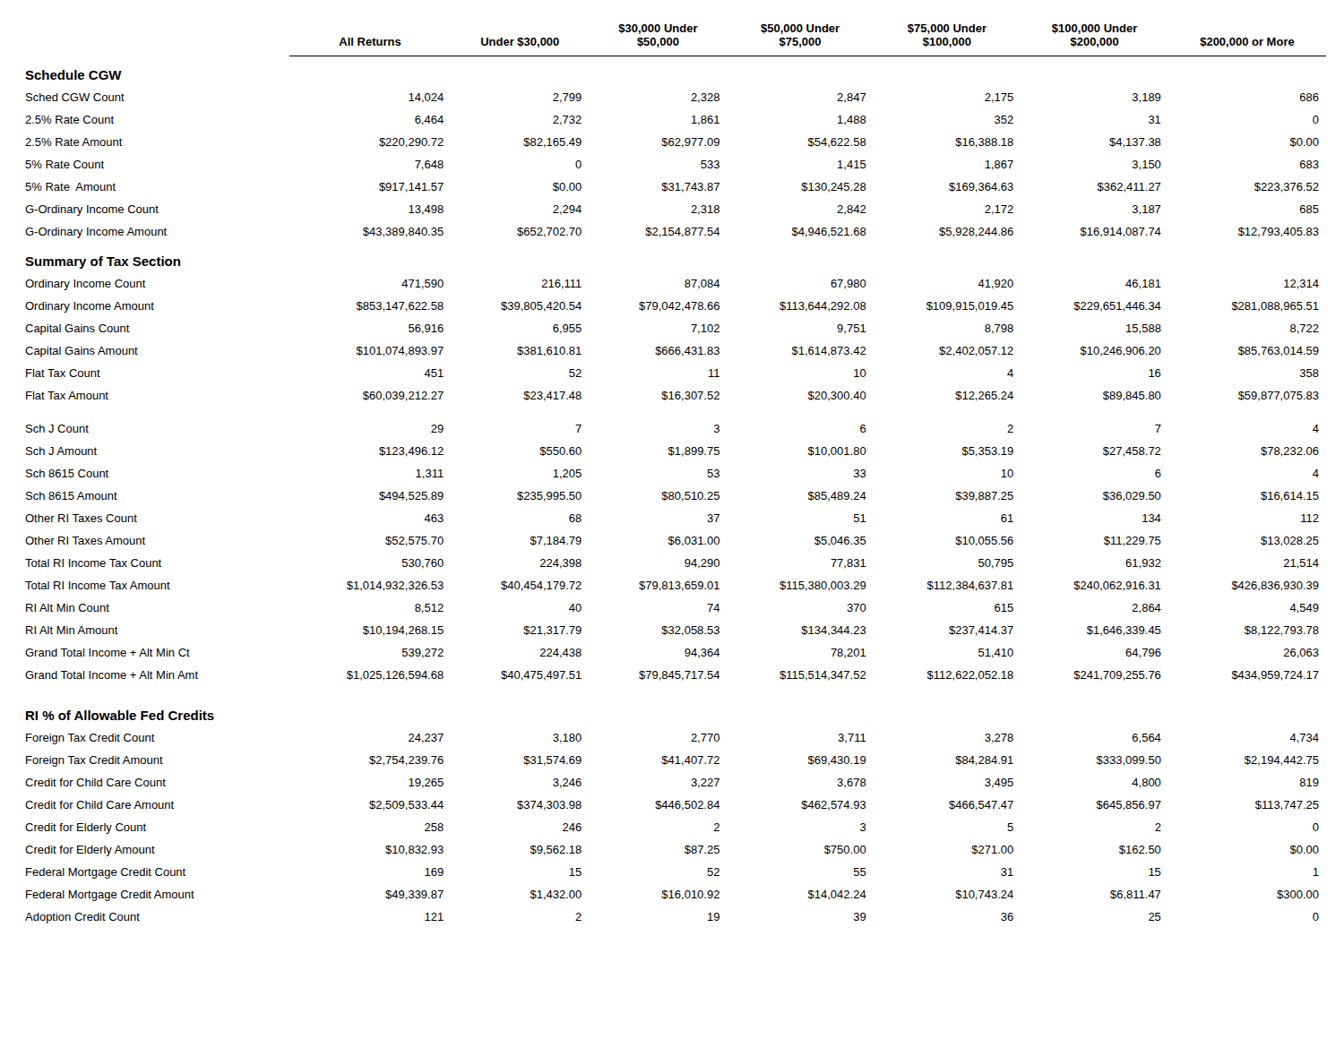| | All Returns | Under $30,000 | $30,000 Under $50,000 | $50,000 Under $75,000 | $75,000 Under $100,000 | $100,000 Under $200,000 | $200,000 or More |
| --- | --- | --- | --- | --- | --- | --- | --- |
| Schedule CGW |
| Sched CGW Count | 14,024 | 2,799 | 2,328 | 2,847 | 2,175 | 3,189 | 686 |
| 2.5% Rate Count | 6,464 | 2,732 | 1,861 | 1,488 | 352 | 31 | 0 |
| 2.5% Rate Amount | $220,290.72 | $82,165.49 | $62,977.09 | $54,622.58 | $16,388.18 | $4,137.38 | $0.00 |
| 5% Rate Count | 7,648 | 0 | 533 | 1,415 | 1,867 | 3,150 | 683 |
| 5% Rate Amount | $917,141.57 | $0.00 | $31,743.87 | $130,245.28 | $169,364.63 | $362,411.27 | $223,376.52 |
| G-Ordinary Income Count | 13,498 | 2,294 | 2,318 | 2,842 | 2,172 | 3,187 | 685 |
| G-Ordinary Income Amount | $43,389,840.35 | $652,702.70 | $2,154,877.54 | $4,946,521.68 | $5,928,244.86 | $16,914,087.74 | $12,793,405.83 |
| Summary of Tax Section |
| Ordinary Income Count | 471,590 | 216,111 | 87,084 | 67,980 | 41,920 | 46,181 | 12,314 |
| Ordinary Income Amount | $853,147,622.58 | $39,805,420.54 | $79,042,478.66 | $113,644,292.08 | $109,915,019.45 | $229,651,446.34 | $281,088,965.51 |
| Capital Gains Count | 56,916 | 6,955 | 7,102 | 9,751 | 8,798 | 15,588 | 8,722 |
| Capital Gains Amount | $101,074,893.97 | $381,610.81 | $666,431.83 | $1,614,873.42 | $2,402,057.12 | $10,246,906.20 | $85,763,014.59 |
| Flat Tax Count | 451 | 52 | 11 | 10 | 4 | 16 | 358 |
| Flat Tax Amount | $60,039,212.27 | $23,417.48 | $16,307.52 | $20,300.40 | $12,265.24 | $89,845.80 | $59,877,075.83 |
| Sch J Count | 29 | 7 | 3 | 6 | 2 | 7 | 4 |
| Sch J Amount | $123,496.12 | $550.60 | $1,899.75 | $10,001.80 | $5,353.19 | $27,458.72 | $78,232.06 |
| Sch 8615 Count | 1,311 | 1,205 | 53 | 33 | 10 | 6 | 4 |
| Sch 8615 Amount | $494,525.89 | $235,995.50 | $80,510.25 | $85,489.24 | $39,887.25 | $36,029.50 | $16,614.15 |
| Other RI Taxes Count | 463 | 68 | 37 | 51 | 61 | 134 | 112 |
| Other RI Taxes Amount | $52,575.70 | $7,184.79 | $6,031.00 | $5,046.35 | $10,055.56 | $11,229.75 | $13,028.25 |
| Total RI Income Tax Count | 530,760 | 224,398 | 94,290 | 77,831 | 50,795 | 61,932 | 21,514 |
| Total RI Income Tax Amount | $1,014,932,326.53 | $40,454,179.72 | $79,813,659.01 | $115,380,003.29 | $112,384,637.81 | $240,062,916.31 | $426,836,930.39 |
| RI Alt Min Count | 8,512 | 40 | 74 | 370 | 615 | 2,864 | 4,549 |
| RI Alt Min Amount | $10,194,268.15 | $21,317.79 | $32,058.53 | $134,344.23 | $237,414.37 | $1,646,339.45 | $8,122,793.78 |
| Grand Total Income + Alt Min Ct | 539,272 | 224,438 | 94,364 | 78,201 | 51,410 | 64,796 | 26,063 |
| Grand Total Income + Alt Min Amt | $1,025,126,594.68 | $40,475,497.51 | $79,845,717.54 | $115,514,347.52 | $112,622,052.18 | $241,709,255.76 | $434,959,724.17 |
| RI % of Allowable Fed Credits |
| Foreign Tax Credit Count | 24,237 | 3,180 | 2,770 | 3,711 | 3,278 | 6,564 | 4,734 |
| Foreign Tax Credit Amount | $2,754,239.76 | $31,574.69 | $41,407.72 | $69,430.19 | $84,284.91 | $333,099.50 | $2,194,442.75 |
| Credit for Child Care Count | 19,265 | 3,246 | 3,227 | 3,678 | 3,495 | 4,800 | 819 |
| Credit for Child Care Amount | $2,509,533.44 | $374,303.98 | $446,502.84 | $462,574.93 | $466,547.47 | $645,856.97 | $113,747.25 |
| Credit for Elderly Count | 258 | 246 | 2 | 3 | 5 | 2 | 0 |
| Credit for Elderly Amount | $10,832.93 | $9,562.18 | $87.25 | $750.00 | $271.00 | $162.50 | $0.00 |
| Federal Mortgage Credit Count | 169 | 15 | 52 | 55 | 31 | 15 | 1 |
| Federal Mortgage Credit Amount | $49,339.87 | $1,432.00 | $16,010.92 | $14,042.24 | $10,743.24 | $6,811.47 | $300.00 |
| Adoption Credit Count | 121 | 2 | 19 | 39 | 36 | 25 | 0 |